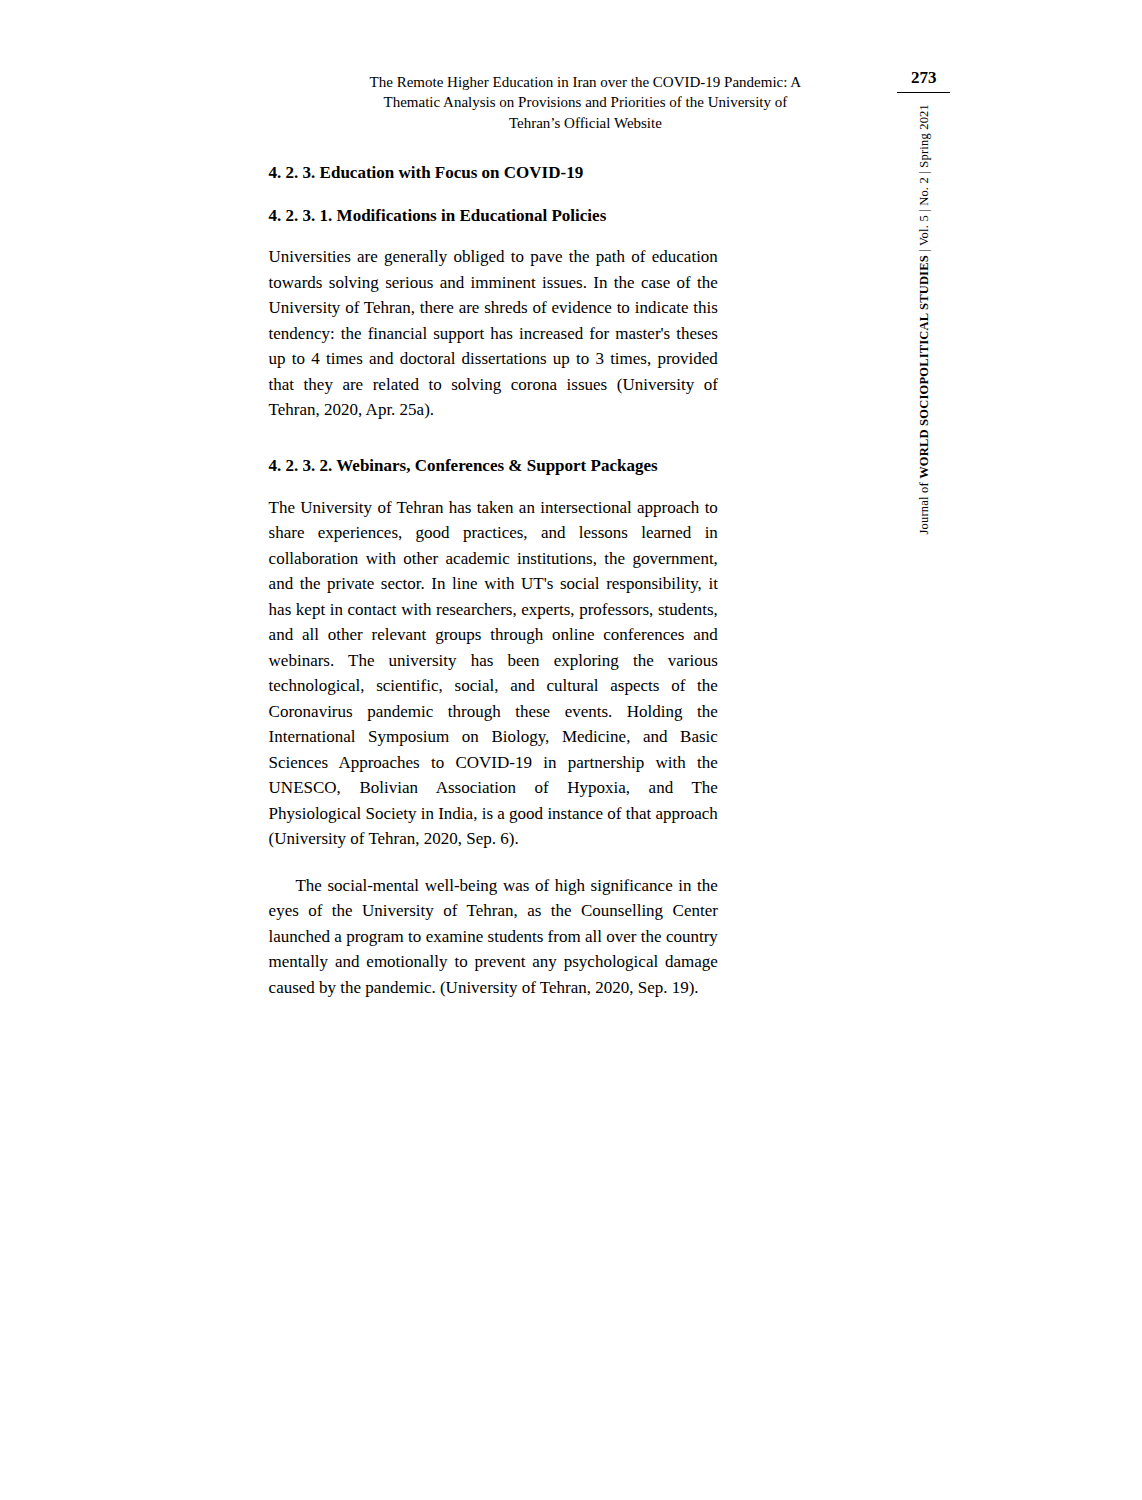The Remote Higher Education in Iran over the COVID-19 Pandemic: A Thematic Analysis on Provisions and Priorities of the University of Tehran’s Official Website
273
Journal of WORLD SOCIOPOLITICAL STUDIES | Vol. 5 | No. 2 | Spring 2021
4. 2. 3. Education with Focus on COVID-19
4. 2. 3. 1. Modifications in Educational Policies
Universities are generally obliged to pave the path of education towards solving serious and imminent issues. In the case of the University of Tehran, there are shreds of evidence to indicate this tendency: the financial support has increased for master's theses up to 4 times and doctoral dissertations up to 3 times, provided that they are related to solving corona issues (University of Tehran, 2020, Apr. 25a).
4. 2. 3. 2. Webinars, Conferences & Support Packages
The University of Tehran has taken an intersectional approach to share experiences, good practices, and lessons learned in collaboration with other academic institutions, the government, and the private sector. In line with UT's social responsibility, it has kept in contact with researchers, experts, professors, students, and all other relevant groups through online conferences and webinars. The university has been exploring the various technological, scientific, social, and cultural aspects of the Coronavirus pandemic through these events. Holding the International Symposium on Biology, Medicine, and Basic Sciences Approaches to COVID-19 in partnership with the UNESCO, Bolivian Association of Hypoxia, and The Physiological Society in India, is a good instance of that approach (University of Tehran, 2020, Sep. 6).
The social-mental well-being was of high significance in the eyes of the University of Tehran, as the Counselling Center launched a program to examine students from all over the country mentally and emotionally to prevent any psychological damage caused by the pandemic. (University of Tehran, 2020, Sep. 19).